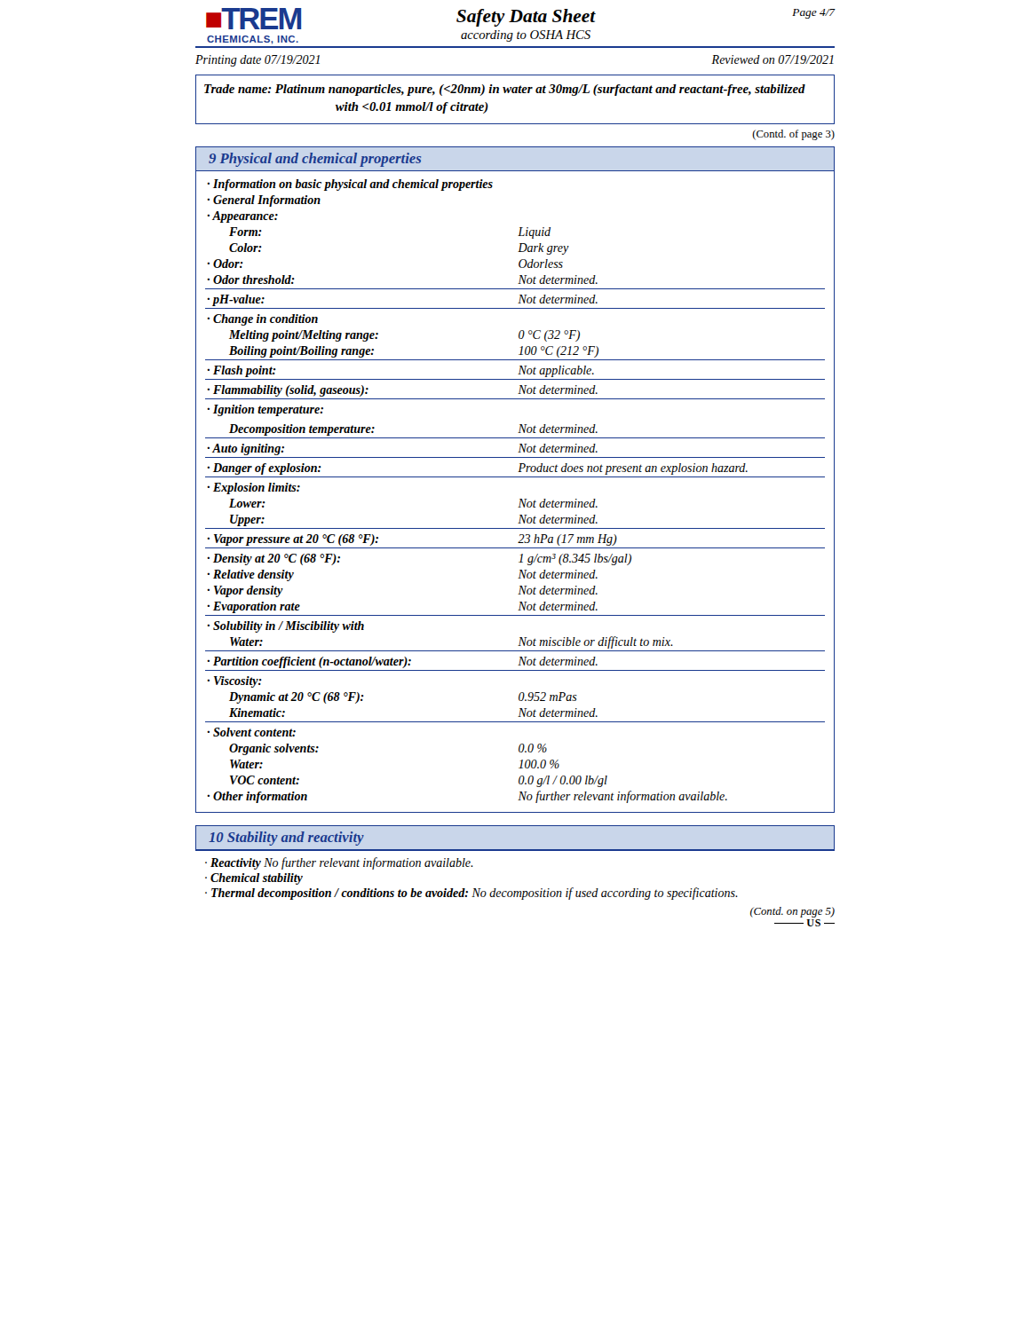■TREM
CHEMICALS, INC.
Safety Data Sheet
according to OSHA HCS
Page 4/7
Printing date 07/19/2021 Reviewed on 07/19/2021
Trade name: Platinum nanoparticles, pure, (<20nm) in water at 30mg/L (surfactant and reactant-free, stabilized with <0.01 mmol/l of citrate)
(Contd. of page 3)
9 Physical and chemical properties
| · Information on basic physical and chemical properties | |
| · General Information | |
| · Appearance: | |
| Form: | Liquid |
| Color: | Dark grey |
| · Odor: | Odorless |
| · Odor threshold: | Not determined. |
| · pH-value: | Not determined. |
| · Change in condition | |
| Melting point/Melting range: | 0 °C (32 °F) |
| Boiling point/Boiling range: | 100 °C (212 °F) |
| · Flash point: | Not applicable. |
| · Flammability (solid, gaseous): | Not determined. |
| · Ignition temperature: | |
| Decomposition temperature: | Not determined. |
| · Auto igniting: | Not determined. |
| · Danger of explosion: | Product does not present an explosion hazard. |
| · Explosion limits: | |
| Lower: | Not determined. |
| Upper: | Not determined. |
| · Vapor pressure at 20 °C (68 °F): | 23 hPa (17 mm Hg) |
| · Density at 20 °C (68 °F): | 1 g/cm³ (8.345 lbs/gal) |
| · Relative density | Not determined. |
| · Vapor density | Not determined. |
| · Evaporation rate | Not determined. |
| · Solubility in / Miscibility with | |
| Water: | Not miscible or difficult to mix. |
| · Partition coefficient (n-octanol/water): | Not determined. |
| · Viscosity: | |
| Dynamic at 20 °C (68 °F): | 0.952 mPas |
| Kinematic: | Not determined. |
| · Solvent content: | |
| Organic solvents: | 0.0 % |
| Water: | 100.0 % |
| VOC content: | 0.0 g/l / 0.00 lb/gl |
| · Other information | No further relevant information available. |
10 Stability and reactivity
· Reactivity No further relevant information available.
· Chemical stability
· Thermal decomposition / conditions to be avoided: No decomposition if used according to specifications.
(Contd. on page 5)
US